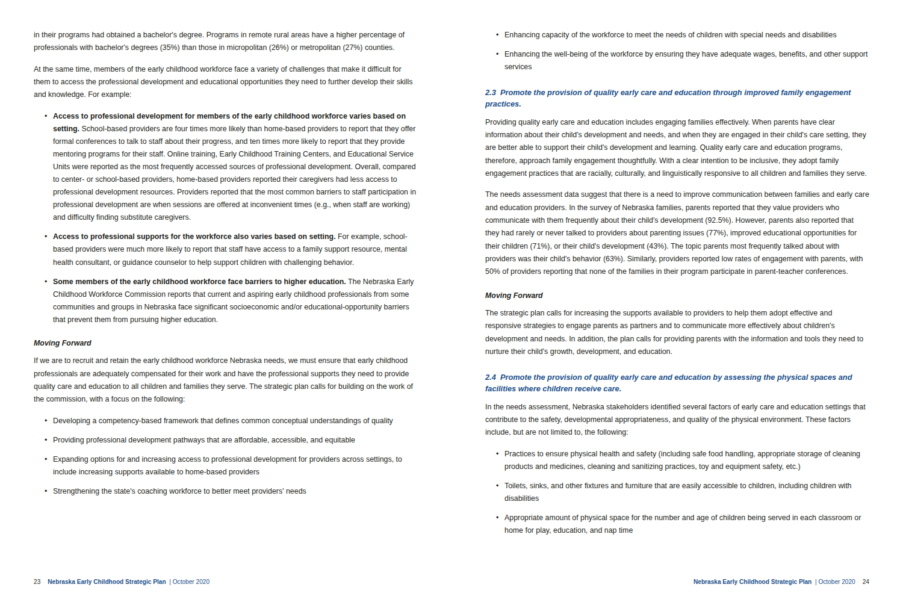in their programs had obtained a bachelor's degree. Programs in remote rural areas have a higher percentage of professionals with bachelor's degrees (35%) than those in micropolitan (26%) or metropolitan (27%) counties.
At the same time, members of the early childhood workforce face a variety of challenges that make it difficult for them to access the professional development and educational opportunities they need to further develop their skills and knowledge. For example:
Access to professional development for members of the early childhood workforce varies based on setting. School-based providers are four times more likely than home-based providers to report that they offer formal conferences to talk to staff about their progress, and ten times more likely to report that they provide mentoring programs for their staff. Online training, Early Childhood Training Centers, and Educational Service Units were reported as the most frequently accessed sources of professional development. Overall, compared to center- or school-based providers, home-based providers reported their caregivers had less access to professional development resources. Providers reported that the most common barriers to staff participation in professional development are when sessions are offered at inconvenient times (e.g., when staff are working) and difficulty finding substitute caregivers.
Access to professional supports for the workforce also varies based on setting. For example, school-based providers were much more likely to report that staff have access to a family support resource, mental health consultant, or guidance counselor to help support children with challenging behavior.
Some members of the early childhood workforce face barriers to higher education. The Nebraska Early Childhood Workforce Commission reports that current and aspiring early childhood professionals from some communities and groups in Nebraska face significant socioeconomic and/or educational-opportunity barriers that prevent them from pursuing higher education.
Moving Forward
If we are to recruit and retain the early childhood workforce Nebraska needs, we must ensure that early childhood professionals are adequately compensated for their work and have the professional supports they need to provide quality care and education to all children and families they serve. The strategic plan calls for building on the work of the commission, with a focus on the following:
Developing a competency-based framework that defines common conceptual understandings of quality
Providing professional development pathways that are affordable, accessible, and equitable
Expanding options for and increasing access to professional development for providers across settings, to include increasing supports available to home-based providers
Strengthening the state's coaching workforce to better meet providers' needs
23 Nebraska Early Childhood Strategic Plan | October 2020
Enhancing capacity of the workforce to meet the needs of children with special needs and disabilities
Enhancing the well-being of the workforce by ensuring they have adequate wages, benefits, and other support services
2.3 Promote the provision of quality early care and education through improved family engagement practices.
Providing quality early care and education includes engaging families effectively. When parents have clear information about their child's development and needs, and when they are engaged in their child's care setting, they are better able to support their child's development and learning. Quality early care and education programs, therefore, approach family engagement thoughtfully. With a clear intention to be inclusive, they adopt family engagement practices that are racially, culturally, and linguistically responsive to all children and families they serve.
The needs assessment data suggest that there is a need to improve communication between families and early care and education providers. In the survey of Nebraska families, parents reported that they value providers who communicate with them frequently about their child's development (92.5%). However, parents also reported that they had rarely or never talked to providers about parenting issues (77%), improved educational opportunities for their children (71%), or their child's development (43%). The topic parents most frequently talked about with providers was their child's behavior (63%). Similarly, providers reported low rates of engagement with parents, with 50% of providers reporting that none of the families in their program participate in parent-teacher conferences.
Moving Forward
The strategic plan calls for increasing the supports available to providers to help them adopt effective and responsive strategies to engage parents as partners and to communicate more effectively about children's development and needs. In addition, the plan calls for providing parents with the information and tools they need to nurture their child's growth, development, and education.
2.4 Promote the provision of quality early care and education by assessing the physical spaces and facilities where children receive care.
In the needs assessment, Nebraska stakeholders identified several factors of early care and education settings that contribute to the safety, developmental appropriateness, and quality of the physical environment. These factors include, but are not limited to, the following:
Practices to ensure physical health and safety (including safe food handling, appropriate storage of cleaning products and medicines, cleaning and sanitizing practices, toy and equipment safety, etc.)
Toilets, sinks, and other fixtures and furniture that are easily accessible to children, including children with disabilities
Appropriate amount of physical space for the number and age of children being served in each classroom or home for play, education, and nap time
Nebraska Early Childhood Strategic Plan | October 2020 24